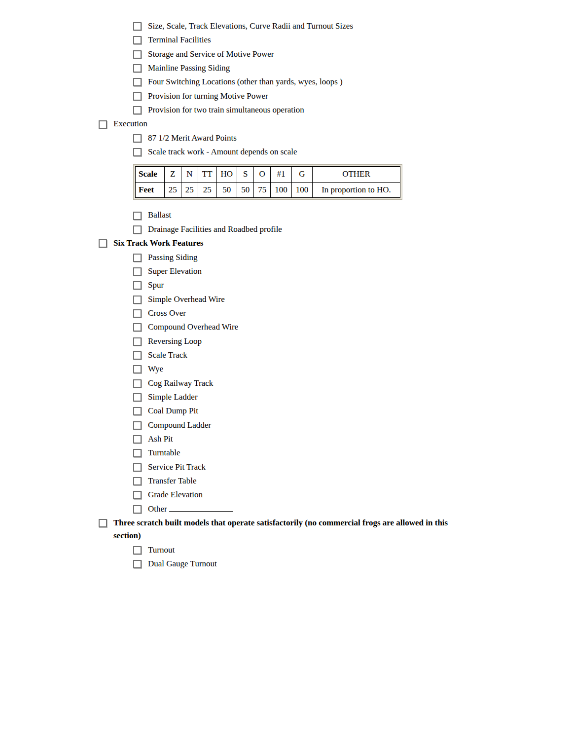Size, Scale, Track Elevations, Curve Radii and Turnout Sizes
Terminal Facilities
Storage and Service of Motive Power
Mainline Passing Siding
Four Switching Locations (other than yards, wyes, loops )
Provision for turning Motive Power
Provision for two train simultaneous operation
Execution
87 1/2 Merit Award Points
Scale track work - Amount depends on scale
| Scale | Z | N | TT | HO | S | O | #1 | G | OTHER |
| Feet | 25 | 25 | 25 | 50 | 50 | 75 | 100 | 100 | In proportion to HO. |
Ballast
Drainage Facilities and Roadbed profile
Six Track Work Features
Passing Siding
Super Elevation
Spur
Simple Overhead Wire
Cross Over
Compound Overhead Wire
Reversing Loop
Scale Track
Wye
Cog Railway Track
Simple Ladder
Coal Dump Pit
Compound Ladder
Ash Pit
Turntable
Service Pit Track
Transfer Table
Grade Elevation
Other
Three scratch built models that operate satisfactorily (no commercial frogs are allowed in this section)
Turnout
Dual Gauge Turnout